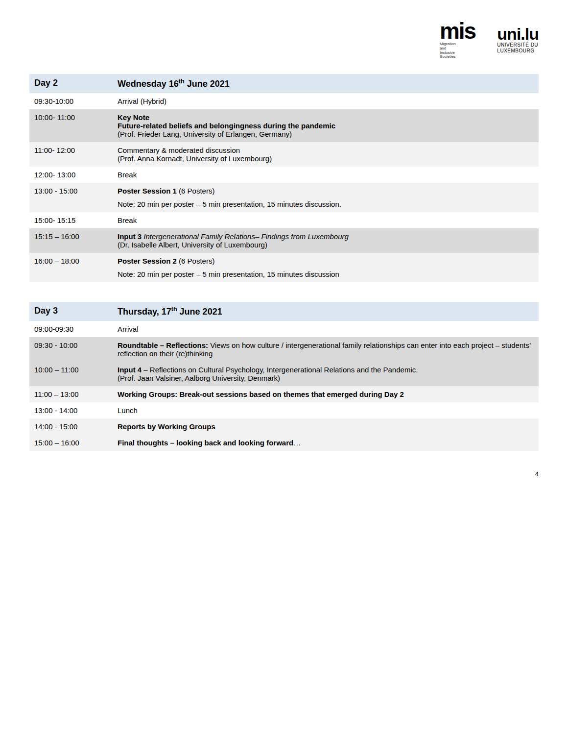mis
Migration
and
Inclusive
Societies
uni.lu
UNIVERSITÉ DU
LUXEMBOURG
| Day 2 | Wednesday 16 th June 2021 |
| 09:30-10:00 | Arrival (Hybrid) |
| 10:00- 11:00 | Key Note Future-related beliefs and belongingness during the pandemic (Prof. Frieder Lang, University of Erlangen, Germany) |
| 11:00- 12:00 | Commentary & moderated discussion (Prof. Anna Kornadt, University of Luxembourg) |
| 12:00- 13:00 | Break |
| 13:00 - 15:00 | Poster Session 1 (6 Posters) Note: 20 min per poster – 5 min presentation, 15 minutes discussion. |
| 15:00- 15:15 | Break |
| 15:15 – 16:00 | Input 3 Intergenerational Family Relations– Findings from Luxembourg (Dr. Isabelle Albert, University of Luxembourg) |
| 16:00 – 18:00 | Poster Session 2 (6 Posters) Note: 20 min per poster – 5 min presentation, 15 minutes discussion |
| Day 3 | Thursday, 17 th June 2021 |
| 09:00-09:30 | Arrival |
| 09:30 - 10:00 | Roundtable – Reflections: Views on how culture / intergenerational family relationships can enter into each project – students’ reflection on their (re)thinking |
| 10:00 – 11:00 | Input 4 – Reflections on Cultural Psychology, Intergenerational Relations and the Pandemic. (Prof. Jaan Valsiner, Aalborg University, Denmark) |
| 11:00 – 13:00 | Working Groups: Break-out sessions based on themes that emerged during Day 2 |
| 13:00 - 14:00 | Lunch |
| 14:00 - 15:00 | Reports by Working Groups |
| 15:00 – 16:00 | Final thoughts – looking back and looking forward … |
4